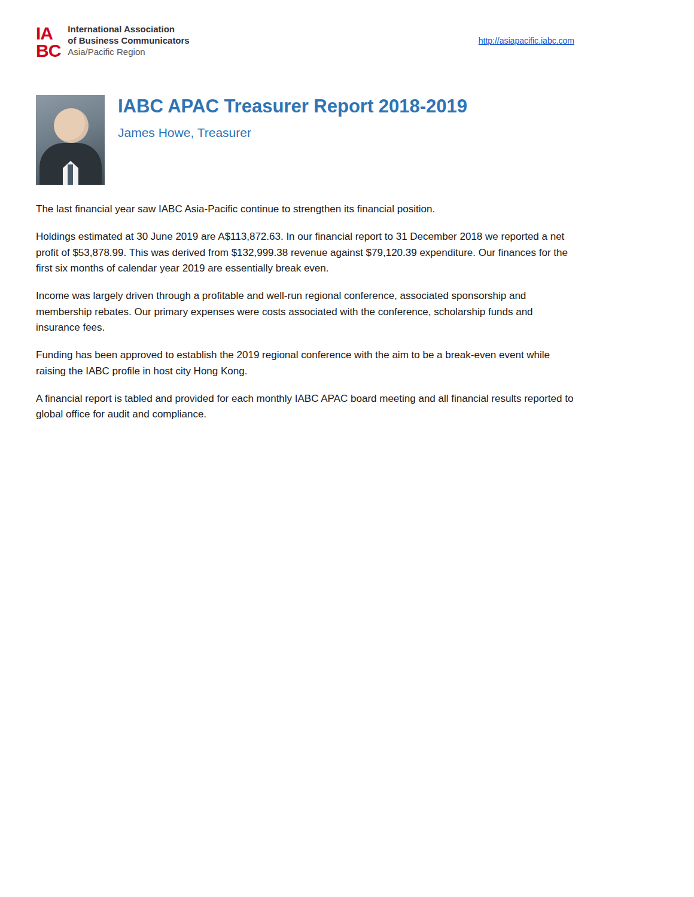IA
BC
International Association
of Business Communicators
Asia/Pacific Region
http://asiapacific.iabc.com
IABC APAC Treasurer Report 2018-2019
James Howe, Treasurer
The last financial year saw IABC Asia-Pacific continue to strengthen its financial position.
Holdings estimated at 30 June 2019 are A$113,872.63. In our financial report to 31 December 2018 we reported a net profit of $53,878.99. This was derived from $132,999.38 revenue against $79,120.39 expenditure. Our finances for the first six months of calendar year 2019 are essentially break even.
Income was largely driven through a profitable and well-run regional conference, associated sponsorship and membership rebates. Our primary expenses were costs associated with the conference, scholarship funds and insurance fees.
Funding has been approved to establish the 2019 regional conference with the aim to be a break-even event while raising the IABC profile in host city Hong Kong.
A financial report is tabled and provided for each monthly IABC APAC board meeting and all financial results reported to global office for audit and compliance.